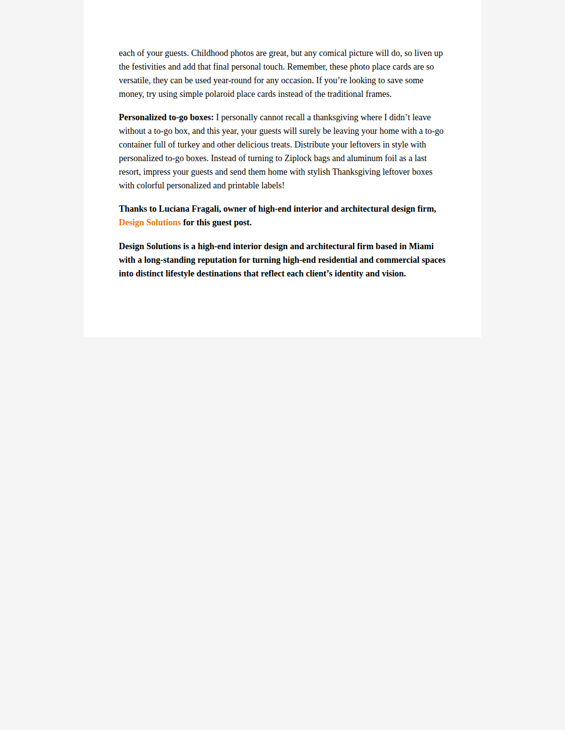each of your guests. Childhood photos are great, but any comical picture will do, so liven up the festivities and add that final personal touch. Remember, these photo place cards are so versatile, they can be used year-round for any occasion. If you’re looking to save some money, try using simple polaroid place cards instead of the traditional frames.
Personalized to-go boxes: I personally cannot recall a thanksgiving where I didn’t leave without a to-go box, and this year, your guests will surely be leaving your home with a to-go container full of turkey and other delicious treats. Distribute your leftovers in style with personalized to-go boxes. Instead of turning to Ziplock bags and aluminum foil as a last resort, impress your guests and send them home with stylish Thanksgiving leftover boxes with colorful personalized and printable labels!
Thanks to Luciana Fragali, owner of high-end interior and architectural design firm, Design Solutions for this guest post.
Design Solutions is a high-end interior design and architectural firm based in Miami with a long-standing reputation for turning high-end residential and commercial spaces into distinct lifestyle destinations that reflect each client’s identity and vision.